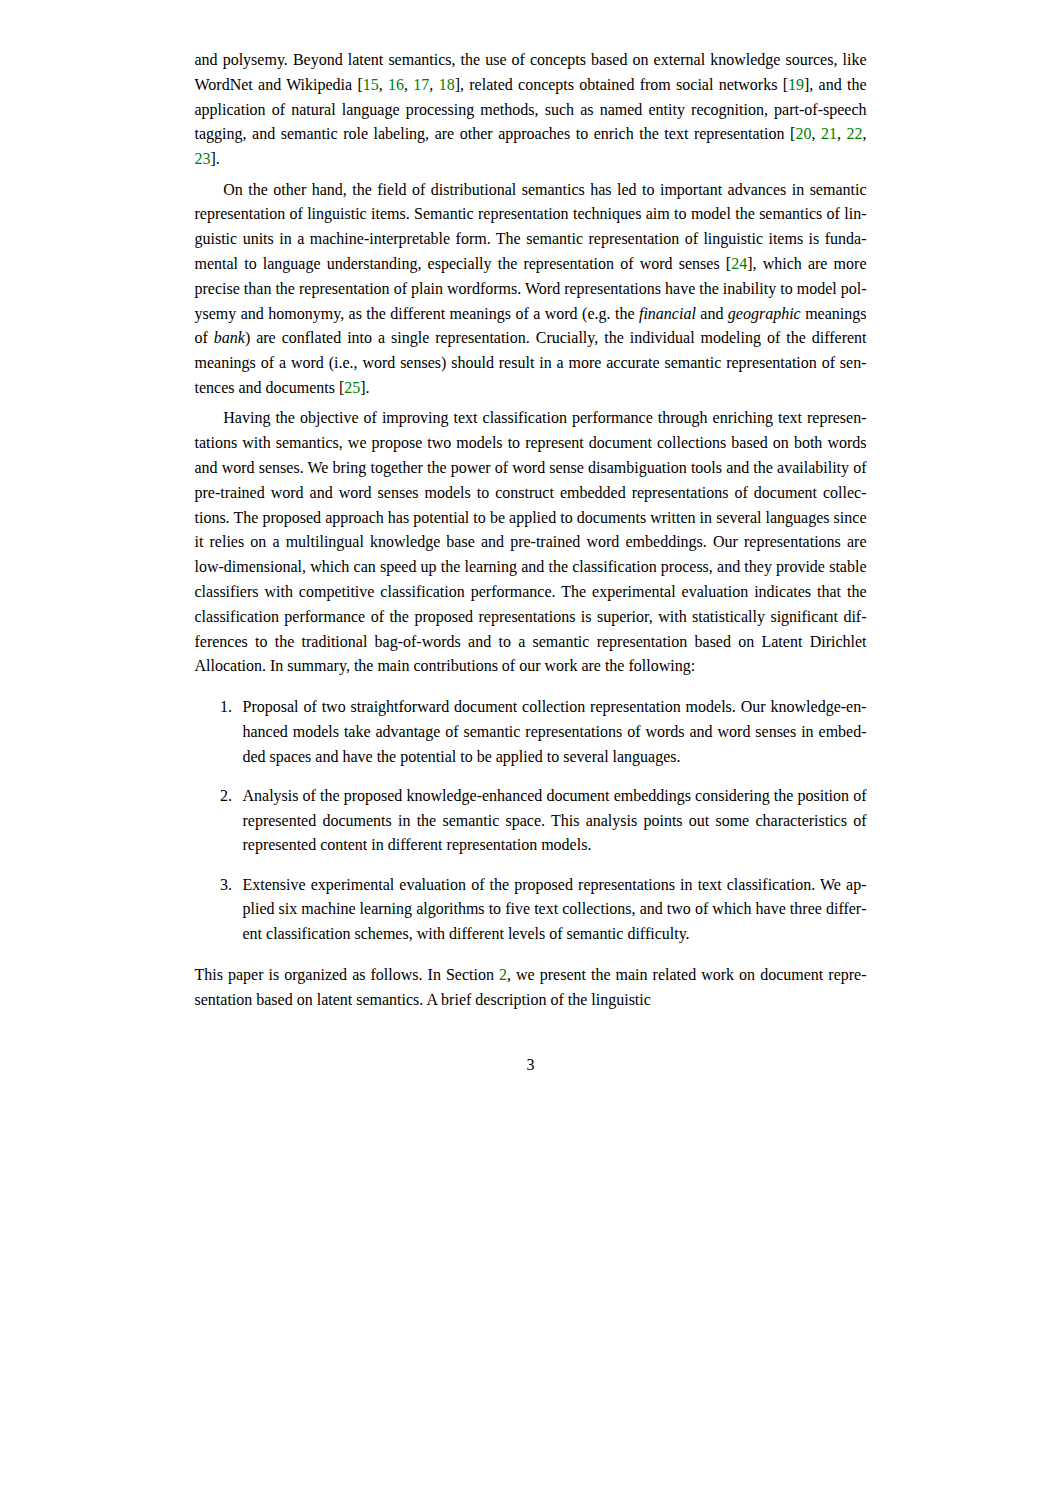and polysemy. Beyond latent semantics, the use of concepts based on external knowledge sources, like WordNet and Wikipedia [15, 16, 17, 18], related concepts obtained from social networks [19], and the application of natural language processing methods, such as named entity recognition, part-of-speech tagging, and semantic role labeling, are other approaches to enrich the text representation [20, 21, 22, 23].
On the other hand, the field of distributional semantics has led to important advances in semantic representation of linguistic items. Semantic representation techniques aim to model the semantics of linguistic units in a machine-interpretable form. The semantic representation of linguistic items is fundamental to language understanding, especially the representation of word senses [24], which are more precise than the representation of plain wordforms. Word representations have the inability to model polysemy and homonymy, as the different meanings of a word (e.g. the financial and geographic meanings of bank) are conflated into a single representation. Crucially, the individual modeling of the different meanings of a word (i.e., word senses) should result in a more accurate semantic representation of sentences and documents [25].
Having the objective of improving text classification performance through enriching text representations with semantics, we propose two models to represent document collections based on both words and word senses. We bring together the power of word sense disambiguation tools and the availability of pre-trained word and word senses models to construct embedded representations of document collections. The proposed approach has potential to be applied to documents written in several languages since it relies on a multilingual knowledge base and pre-trained word embeddings. Our representations are low-dimensional, which can speed up the learning and the classification process, and they provide stable classifiers with competitive classification performance. The experimental evaluation indicates that the classification performance of the proposed representations is superior, with statistically significant differences to the traditional bag-of-words and to a semantic representation based on Latent Dirichlet Allocation. In summary, the main contributions of our work are the following:
Proposal of two straightforward document collection representation models. Our knowledge-enhanced models take advantage of semantic representations of words and word senses in embedded spaces and have the potential to be applied to several languages.
Analysis of the proposed knowledge-enhanced document embeddings considering the position of represented documents in the semantic space. This analysis points out some characteristics of represented content in different representation models.
Extensive experimental evaluation of the proposed representations in text classification. We applied six machine learning algorithms to five text collections, and two of which have three different classification schemes, with different levels of semantic difficulty.
This paper is organized as follows. In Section 2, we present the main related work on document representation based on latent semantics. A brief description of the linguistic
3